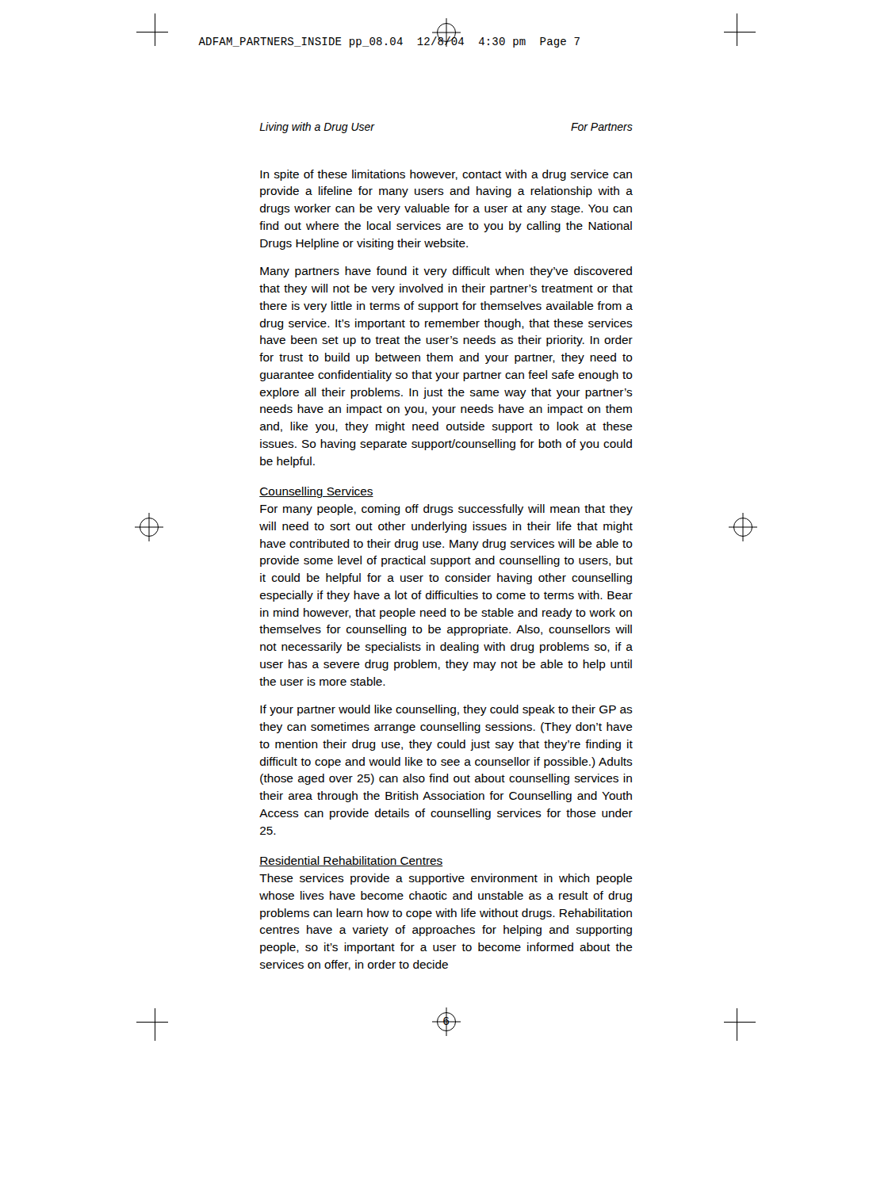ADFAM_PARTNERS_INSIDE pp_08.04 12/8/04 4:30 pm Page 7
Living with a Drug User For Partners
In spite of these limitations however, contact with a drug service can provide a lifeline for many users and having a relationship with a drugs worker can be very valuable for a user at any stage. You can find out where the local services are to you by calling the National Drugs Helpline or visiting their website.
Many partners have found it very difficult when they’ve discovered that they will not be very involved in their partner’s treatment or that there is very little in terms of support for themselves available from a drug service. It’s important to remember though, that these services have been set up to treat the user’s needs as their priority. In order for trust to build up between them and your partner, they need to guarantee confidentiality so that your partner can feel safe enough to explore all their problems. In just the same way that your partner’s needs have an impact on you, your needs have an impact on them and, like you, they might need outside support to look at these issues. So having separate support/counselling for both of you could be helpful.
Counselling Services
For many people, coming off drugs successfully will mean that they will need to sort out other underlying issues in their life that might have contributed to their drug use. Many drug services will be able to provide some level of practical support and counselling to users, but it could be helpful for a user to consider having other counselling especially if they have a lot of difficulties to come to terms with. Bear in mind however, that people need to be stable and ready to work on themselves for counselling to be appropriate. Also, counsellors will not necessarily be specialists in dealing with drug problems so, if a user has a severe drug problem, they may not be able to help until the user is more stable.
If your partner would like counselling, they could speak to their GP as they can sometimes arrange counselling sessions. (They don’t have to mention their drug use, they could just say that they’re finding it difficult to cope and would like to see a counsellor if possible.) Adults (those aged over 25) can also find out about counselling services in their area through the British Association for Counselling and Youth Access can provide details of counselling services for those under 25.
Residential Rehabilitation Centres
These services provide a supportive environment in which people whose lives have become chaotic and unstable as a result of drug problems can learn how to cope with life without drugs. Rehabilitation centres have a variety of approaches for helping and supporting people, so it’s important for a user to become informed about the services on offer, in order to decide
6